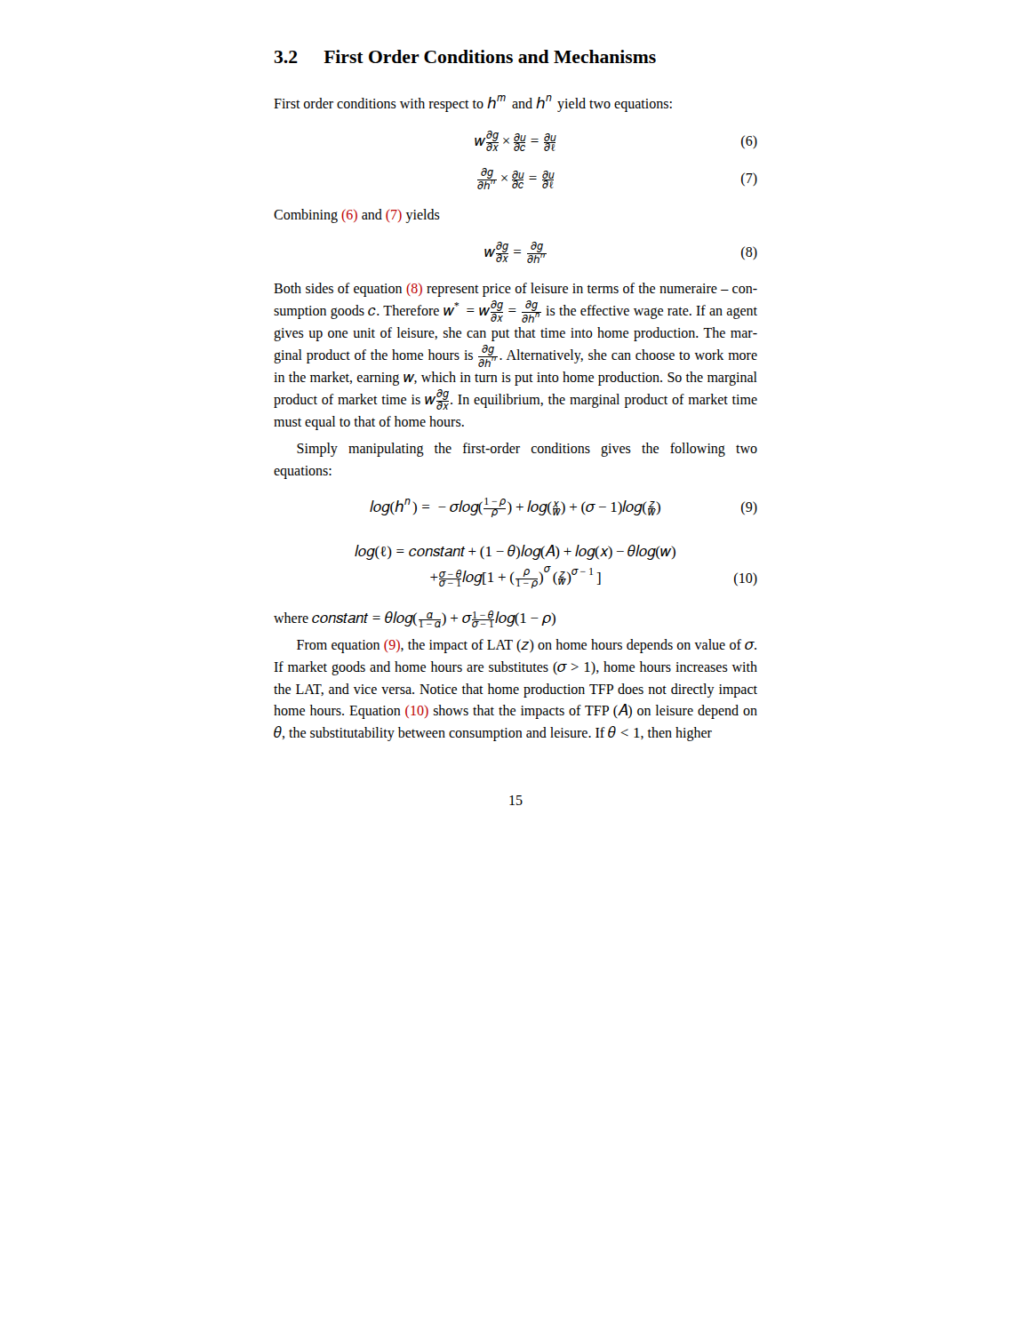3.2 First Order Conditions and Mechanisms
First order conditions with respect to hm and hn yield two equations:
w ∂g∂x × ∂u∂c = ∂u∂ℓ
(6)
∂g∂hn × ∂u∂c = ∂u∂ℓ
(7)
Combining (6) and (7) yields
w ∂g∂x = ∂g∂hn
(8)
Both sides of equation (8) represent price of leisure in terms of the numeraire – consumption goods c. Therefore w*=w∂g∂x=∂g∂hn is the effective wage rate. If an agent gives up one unit of leisure, she can put that time into home production. The marginal product of the home hours is ∂g∂hn. Alternatively, she can choose to work more in the market, earning w, which in turn is put into home production. So the marginal product of market time is w∂g∂x. In equilibrium, the marginal product of market time must equal to that of home hours.
Simply manipulating the first-order conditions gives the following two equations:
log(hn) = −σlog (1−ρρ) + log (xw) + (σ−1) log (zw)
(9)
log(ℓ) = constant + (1−θ) log(A) + log(x) − θlog(w) + σ−θσ−1 log [ 1+ (ρ1−ρ) σ (zw) σ−1 ]
(10)
where constant=θlog(α1−α)+σ1−θσ−1log(1−ρ)
From equation (9), the impact of LAT (z) on home hours depends on value of σ. If market goods and home hours are substitutes (σ>1), home hours increases with the LAT, and vice versa. Notice that home production TFP does not directly impact home hours. Equation (10) shows that the impacts of TFP (A) on leisure depend on θ, the substitutability between consumption and leisure. If θ<1, then higher
15